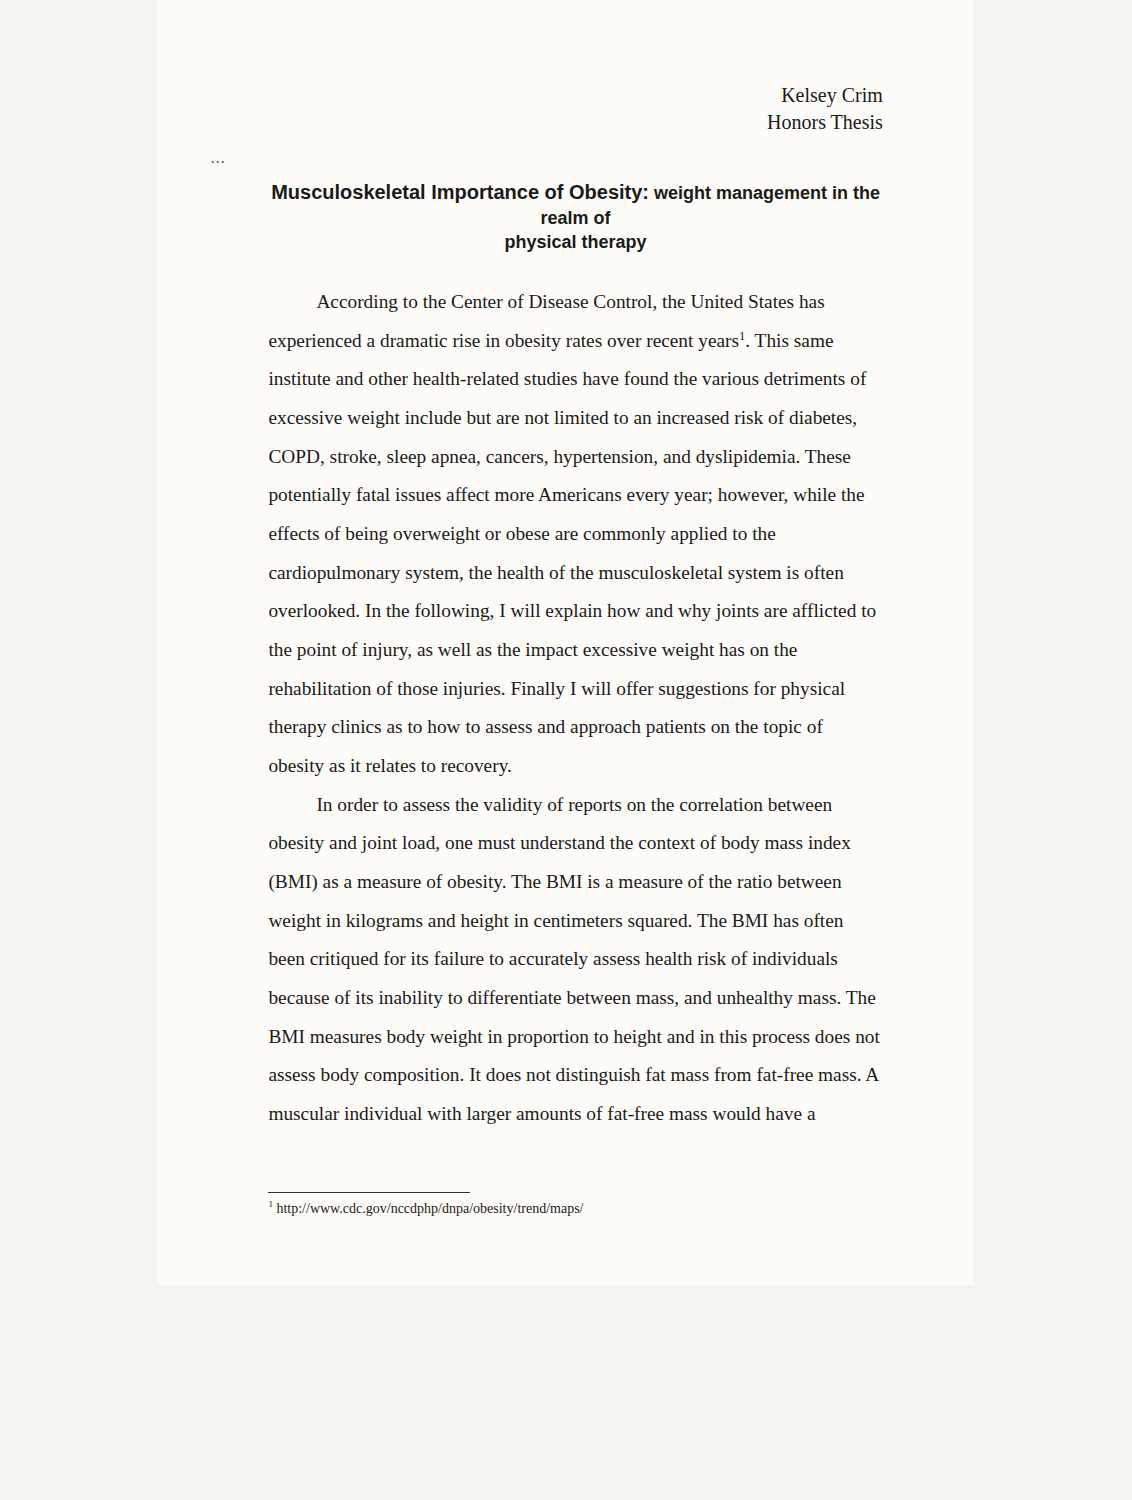Kelsey Crim
Honors Thesis
...
Musculoskeletal Importance of Obesity: weight management in the realm of
physical therapy
According to the Center of Disease Control, the United States has experienced a dramatic rise in obesity rates over recent years1. This same institute and other health-related studies have found the various detriments of excessive weight include but are not limited to an increased risk of diabetes, COPD, stroke, sleep apnea, cancers, hypertension, and dyslipidemia. These potentially fatal issues affect more Americans every year; however, while the effects of being overweight or obese are commonly applied to the cardiopulmonary system, the health of the musculoskeletal system is often overlooked. In the following, I will explain how and why joints are afflicted to the point of injury, as well as the impact excessive weight has on the rehabilitation of those injuries. Finally I will offer suggestions for physical therapy clinics as to how to assess and approach patients on the topic of obesity as it relates to recovery.
In order to assess the validity of reports on the correlation between obesity and joint load, one must understand the context of body mass index (BMI) as a measure of obesity. The BMI is a measure of the ratio between weight in kilograms and height in centimeters squared. The BMI has often been critiqued for its failure to accurately assess health risk of individuals because of its inability to differentiate between mass, and unhealthy mass. The BMI measures body weight in proportion to height and in this process does not assess body composition. It does not distinguish fat mass from fat-free mass. A muscular individual with larger amounts of fat-free mass would have a
1 http://www.cdc.gov/nccdphp/dnpa/obesity/trend/maps/